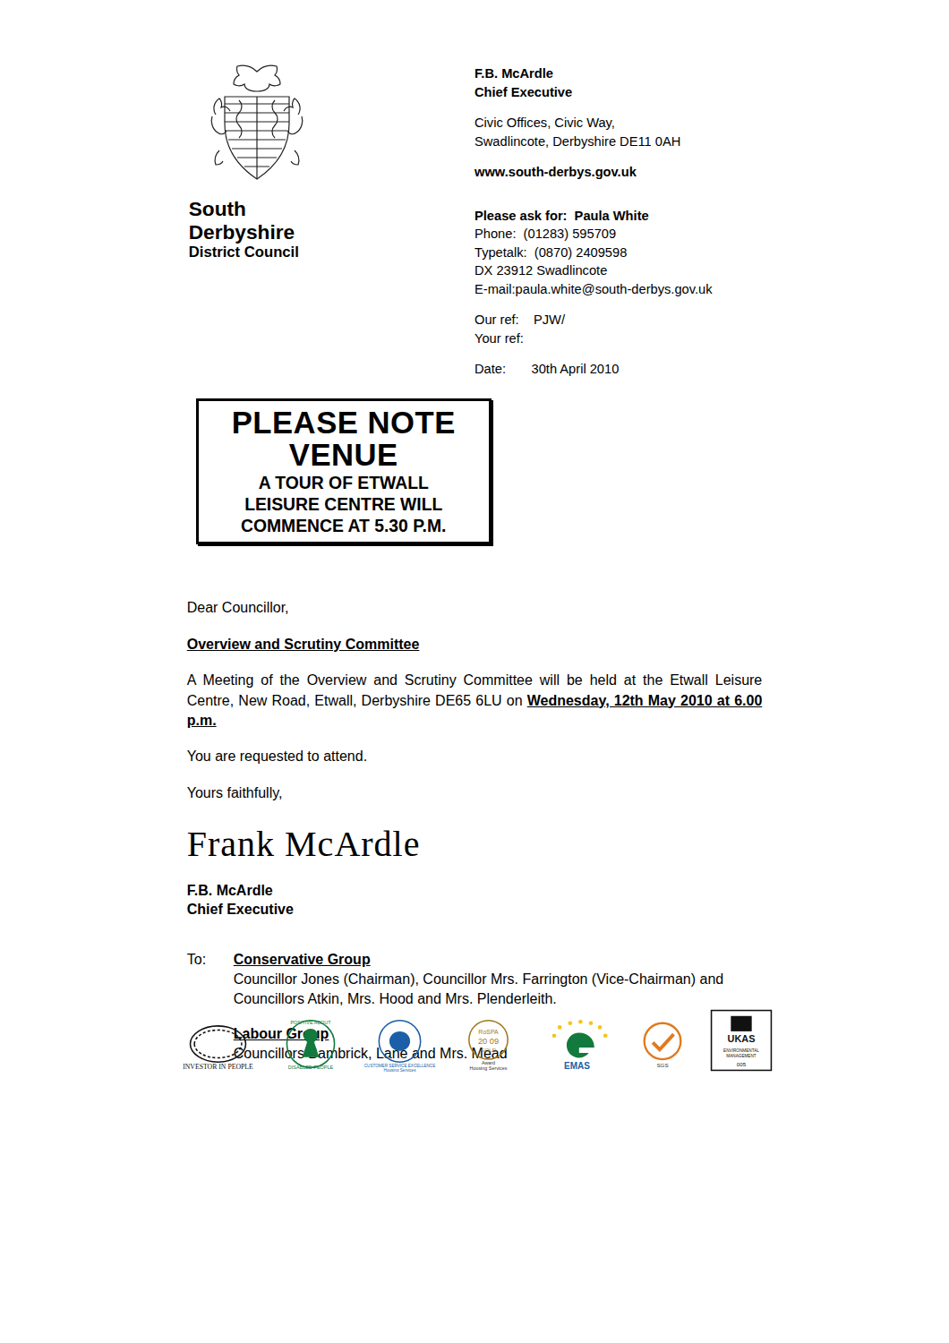South
Derbyshire
District Council
F.B. McArdle
Chief Executive
Civic Offices, Civic Way,
Swadlincote, Derbyshire DE11 0AH
www.south-derbys.gov.uk
Please ask for: Paula White
Phone: (01283) 595709
Typetalk: (0870) 2409598
DX 23912 Swadlincote
E-mail:paula.white@south-derbys.gov.uk
Our ref: PJW/
Your ref:
Date: 30th April 2010
PLEASE NOTE
VENUE
A TOUR OF ETWALL
LEISURE CENTRE WILL
COMMENCE AT 5.30 P.M.
Dear Councillor,
Overview and Scrutiny Committee
A Meeting of the Overview and Scrutiny Committee will be held at the Etwall Leisure Centre, New Road, Etwall, Derbyshire DE65 6LU on Wednesday, 12th May 2010 at 6.00 p.m.
You are requested to attend.
Yours faithfully,
Frank McArdle
F.B. McArdle
Chief Executive
To:
Conservative Group
Councillor Jones (Chairman), Councillor Mrs. Farrington (Vice-Chairman) and Councillors Atkin, Mrs. Hood and Mrs. Plenderleith.
Labour Group
Councillors Bambrick, Lane and Mrs. Mead